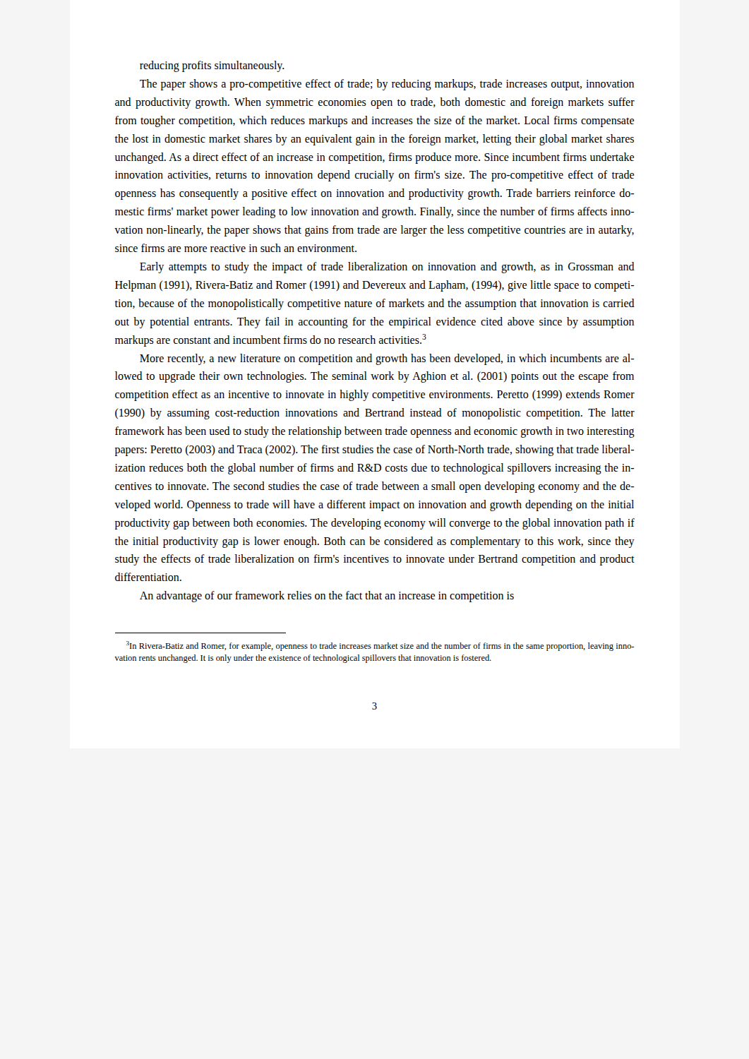reducing profits simultaneously.
The paper shows a pro-competitive effect of trade; by reducing markups, trade increases output, innovation and productivity growth. When symmetric economies open to trade, both domestic and foreign markets suffer from tougher competition, which reduces markups and increases the size of the market. Local firms compensate the lost in domestic market shares by an equivalent gain in the foreign market, letting their global market shares unchanged. As a direct effect of an increase in competition, firms produce more. Since incumbent firms undertake innovation activities, returns to innovation depend crucially on firm's size. The pro-competitive effect of trade openness has consequently a positive effect on innovation and productivity growth. Trade barriers reinforce domestic firms' market power leading to low innovation and growth. Finally, since the number of firms affects innovation non-linearly, the paper shows that gains from trade are larger the less competitive countries are in autarky, since firms are more reactive in such an environment.
Early attempts to study the impact of trade liberalization on innovation and growth, as in Grossman and Helpman (1991), Rivera-Batiz and Romer (1991) and Devereux and Lapham, (1994), give little space to competition, because of the monopolistically competitive nature of markets and the assumption that innovation is carried out by potential entrants. They fail in accounting for the empirical evidence cited above since by assumption markups are constant and incumbent firms do no research activities.3
More recently, a new literature on competition and growth has been developed, in which incumbents are allowed to upgrade their own technologies. The seminal work by Aghion et al. (2001) points out the escape from competition effect as an incentive to innovate in highly competitive environments. Peretto (1999) extends Romer (1990) by assuming cost-reduction innovations and Bertrand instead of monopolistic competition. The latter framework has been used to study the relationship between trade openness and economic growth in two interesting papers: Peretto (2003) and Traca (2002). The first studies the case of North-North trade, showing that trade liberalization reduces both the global number of firms and R&D costs due to technological spillovers increasing the incentives to innovate. The second studies the case of trade between a small open developing economy and the developed world. Openness to trade will have a different impact on innovation and growth depending on the initial productivity gap between both economies. The developing economy will converge to the global innovation path if the initial productivity gap is lower enough. Both can be considered as complementary to this work, since they study the effects of trade liberalization on firm's incentives to innovate under Bertrand competition and product differentiation.
An advantage of our framework relies on the fact that an increase in competition is
3In Rivera-Batiz and Romer, for example, openness to trade increases market size and the number of firms in the same proportion, leaving innovation rents unchanged. It is only under the existence of technological spillovers that innovation is fostered.
3